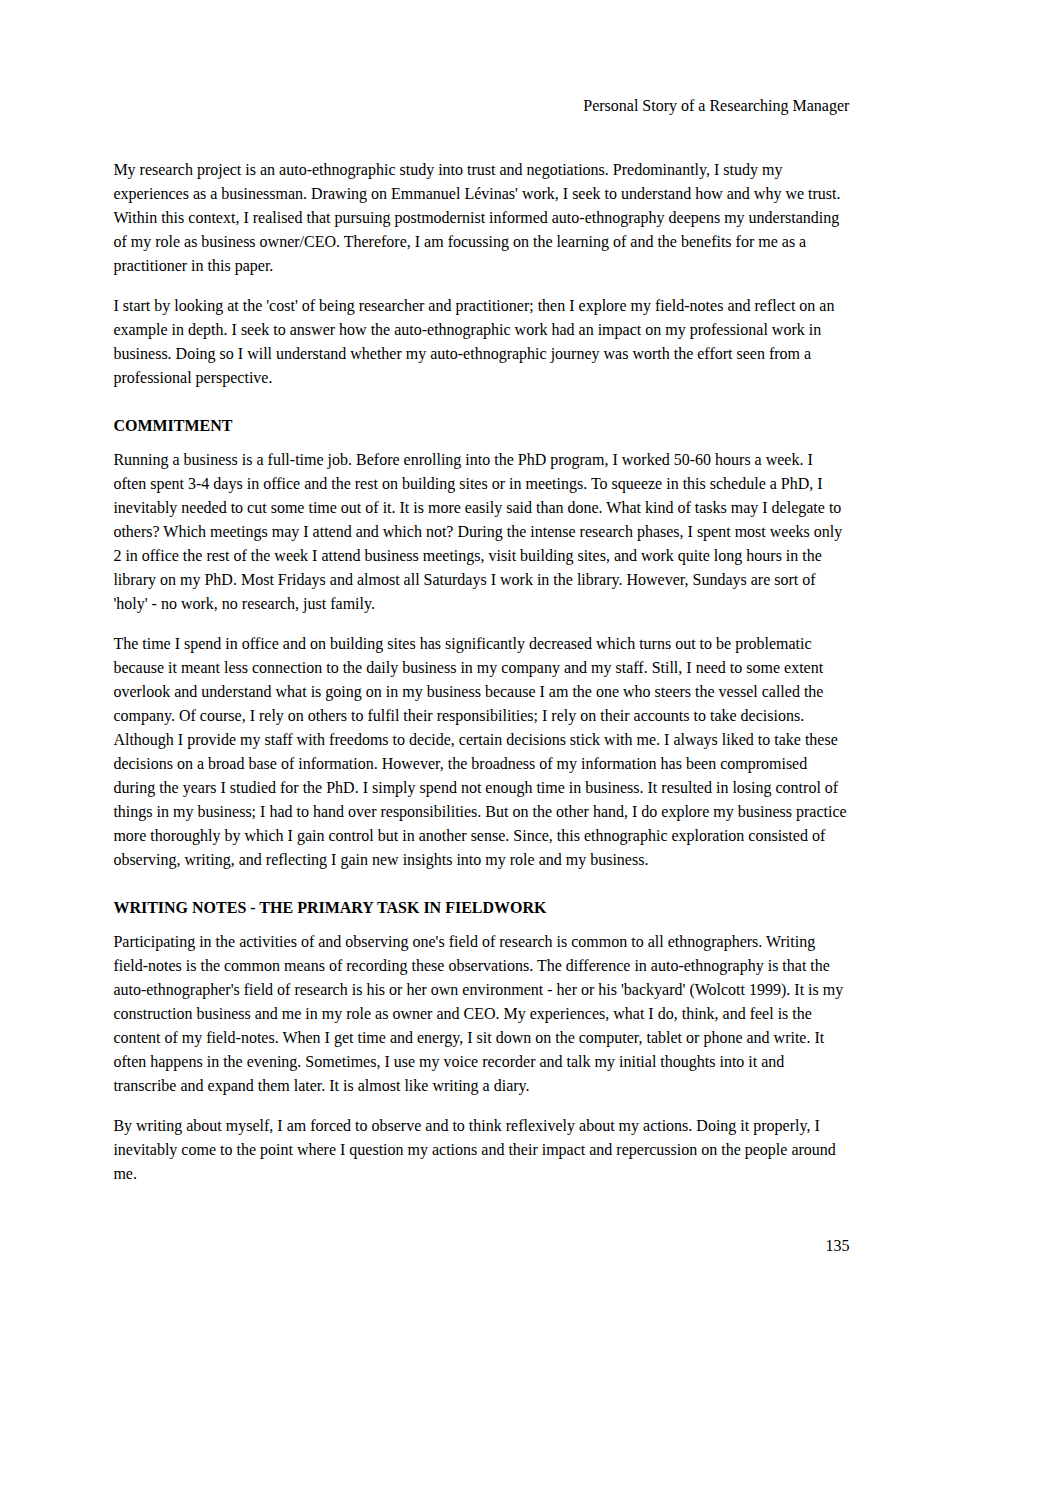Personal Story of a Researching Manager
My research project is an auto-ethnographic study into trust and negotiations. Predominantly, I study my experiences as a businessman. Drawing on Emmanuel Lévinas' work, I seek to understand how and why we trust. Within this context, I realised that pursuing postmodernist informed auto-ethnography deepens my understanding of my role as business owner/CEO. Therefore, I am focussing on the learning of and the benefits for me as a practitioner in this paper.
I start by looking at the 'cost' of being researcher and practitioner; then I explore my field-notes and reflect on an example in depth. I seek to answer how the auto-ethnographic work had an impact on my professional work in business. Doing so I will understand whether my auto-ethnographic journey was worth the effort seen from a professional perspective.
Commitment
Running a business is a full-time job. Before enrolling into the PhD program, I worked 50-60 hours a week. I often spent 3-4 days in office and the rest on building sites or in meetings. To squeeze in this schedule a PhD, I inevitably needed to cut some time out of it. It is more easily said than done. What kind of tasks may I delegate to others? Which meetings may I attend and which not? During the intense research phases, I spent most weeks only 2 in office the rest of the week I attend business meetings, visit building sites, and work quite long hours in the library on my PhD. Most Fridays and almost all Saturdays I work in the library. However, Sundays are sort of 'holy' - no work, no research, just family.
The time I spend in office and on building sites has significantly decreased which turns out to be problematic because it meant less connection to the daily business in my company and my staff. Still, I need to some extent overlook and understand what is going on in my business because I am the one who steers the vessel called the company. Of course, I rely on others to fulfil their responsibilities; I rely on their accounts to take decisions. Although I provide my staff with freedoms to decide, certain decisions stick with me. I always liked to take these decisions on a broad base of information. However, the broadness of my information has been compromised during the years I studied for the PhD. I simply spend not enough time in business. It resulted in losing control of things in my business; I had to hand over responsibilities. But on the other hand, I do explore my business practice more thoroughly by which I gain control but in another sense. Since, this ethnographic exploration consisted of observing, writing, and reflecting I gain new insights into my role and my business.
Writing Notes - The Primary Task in Fieldwork
Participating in the activities of and observing one's field of research is common to all ethnographers. Writing field-notes is the common means of recording these observations. The difference in auto-ethnography is that the auto-ethnographer's field of research is his or her own environment - her or his 'backyard' (Wolcott 1999). It is my construction business and me in my role as owner and CEO. My experiences, what I do, think, and feel is the content of my field-notes. When I get time and energy, I sit down on the computer, tablet or phone and write. It often happens in the evening. Sometimes, I use my voice recorder and talk my initial thoughts into it and transcribe and expand them later. It is almost like writing a diary.
By writing about myself, I am forced to observe and to think reflexively about my actions. Doing it properly, I inevitably come to the point where I question my actions and their impact and repercussion on the people around me.
135